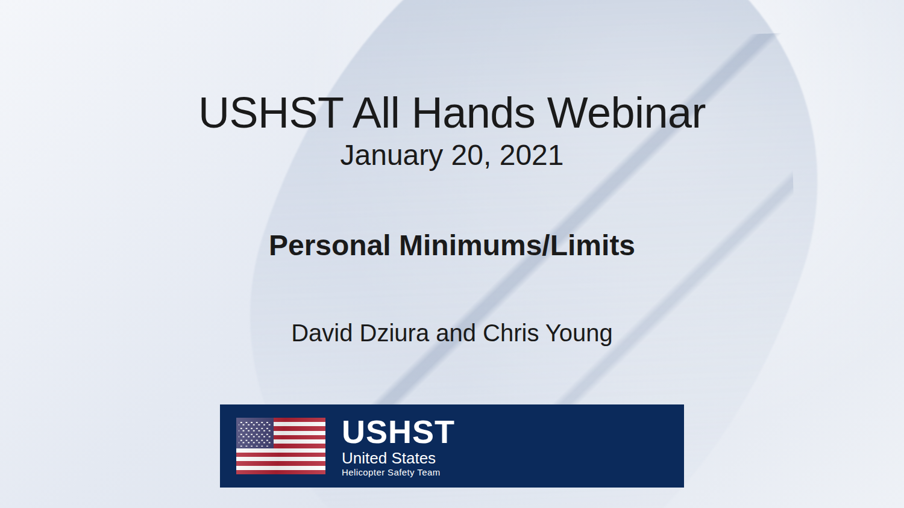USHST All Hands Webinar
January 20, 2021
Personal Minimums/Limits
David Dziura and Chris Young
USHST
United States
Helicopter Safety Team